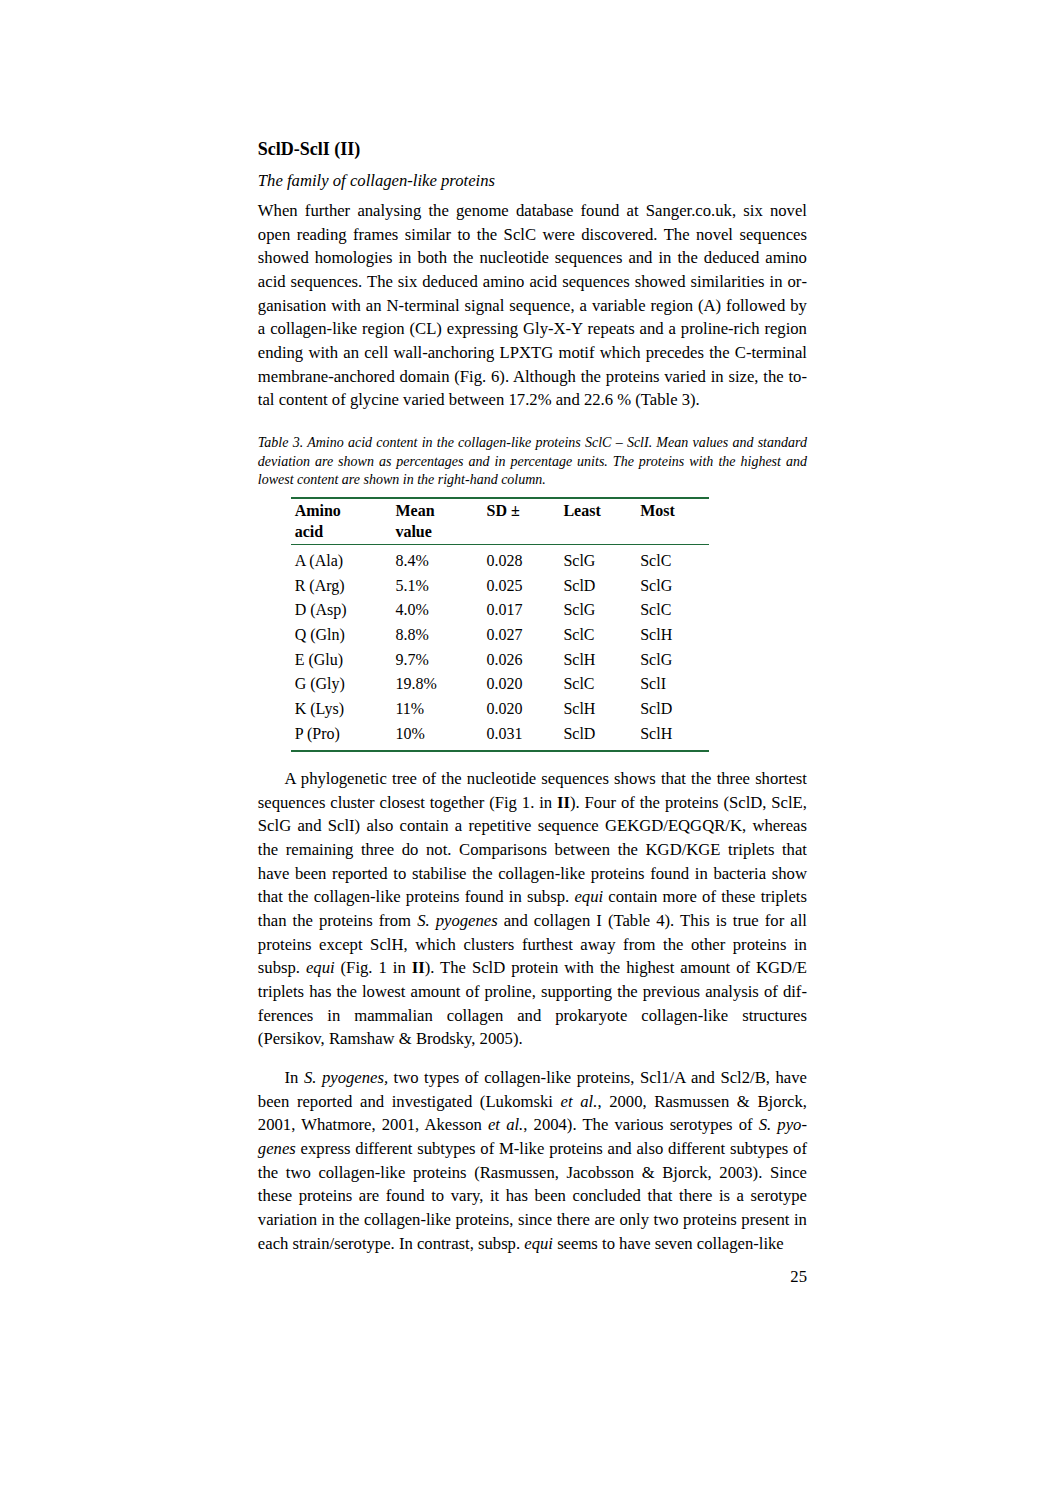SclD-SclI (II)
The family of collagen-like proteins
When further analysing the genome database found at Sanger.co.uk, six novel open reading frames similar to the SclC were discovered. The novel sequences showed homologies in both the nucleotide sequences and in the deduced amino acid sequences. The six deduced amino acid sequences showed similarities in organisation with an N-terminal signal sequence, a variable region (A) followed by a collagen-like region (CL) expressing Gly-X-Y repeats and a proline-rich region ending with an cell wall-anchoring LPXTG motif which precedes the C-terminal membrane-anchored domain (Fig. 6). Although the proteins varied in size, the total content of glycine varied between 17.2% and 22.6 % (Table 3).
Table 3. Amino acid content in the collagen-like proteins SclC – SclI. Mean values and standard deviation are shown as percentages and in percentage units. The proteins with the highest and lowest content are shown in the right-hand column.
| Amino | Mean | SD ± | Least | Most |
| --- | --- | --- | --- | --- |
| acid | value | | | |
| A (Ala) | 8.4% | 0.028 | SclG | SclC |
| R (Arg) | 5.1% | 0.025 | SclD | SclG |
| D (Asp) | 4.0% | 0.017 | SclG | SclC |
| Q (Gln) | 8.8% | 0.027 | SclC | SclH |
| E (Glu) | 9.7% | 0.026 | SclH | SclG |
| G (Gly) | 19.8% | 0.020 | SclC | SclI |
| K (Lys) | 11% | 0.020 | SclH | SclD |
| P (Pro) | 10% | 0.031 | SclD | SclH |
A phylogenetic tree of the nucleotide sequences shows that the three shortest sequences cluster closest together (Fig 1. in II). Four of the proteins (SclD, SclE, SclG and SclI) also contain a repetitive sequence GEKGD/EQGQR/K, whereas the remaining three do not. Comparisons between the KGD/KGE triplets that have been reported to stabilise the collagen-like proteins found in bacteria show that the collagen-like proteins found in subsp. equi contain more of these triplets than the proteins from S. pyogenes and collagen I (Table 4). This is true for all proteins except SclH, which clusters furthest away from the other proteins in subsp. equi (Fig. 1 in II). The SclD protein with the highest amount of KGD/E triplets has the lowest amount of proline, supporting the previous analysis of differences in mammalian collagen and prokaryote collagen-like structures (Persikov, Ramshaw & Brodsky, 2005).
In S. pyogenes, two types of collagen-like proteins, Scl1/A and Scl2/B, have been reported and investigated (Lukomski et al., 2000, Rasmussen & Bjorck, 2001, Whatmore, 2001, Akesson et al., 2004). The various serotypes of S. pyogenes express different subtypes of M-like proteins and also different subtypes of the two collagen-like proteins (Rasmussen, Jacobsson & Bjorck, 2003). Since these proteins are found to vary, it has been concluded that there is a serotype variation in the collagen-like proteins, since there are only two proteins present in each strain/serotype. In contrast, subsp. equi seems to have seven collagen-like
25